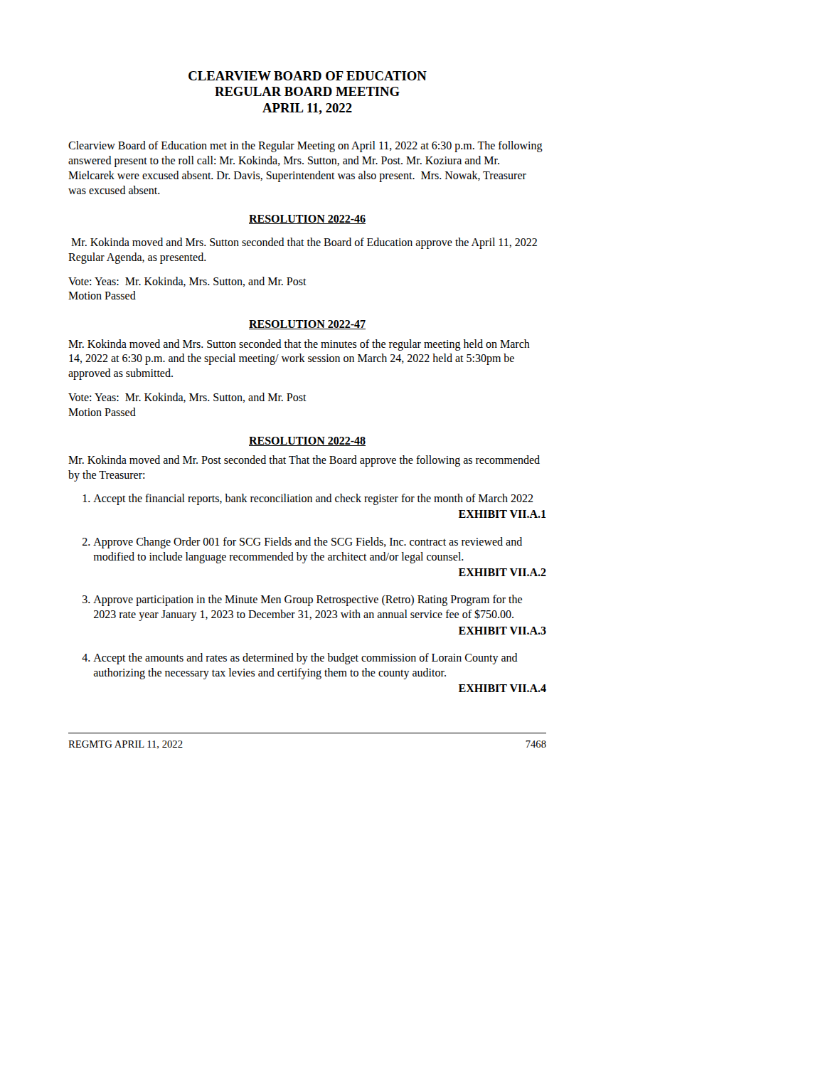CLEARVIEW BOARD OF EDUCATION
REGULAR BOARD MEETING
APRIL 11, 2022
Clearview Board of Education met in the Regular Meeting on April 11, 2022 at 6:30 p.m. The following answered present to the roll call: Mr. Kokinda, Mrs. Sutton, and Mr. Post. Mr. Koziura and Mr. Mielcarek were excused absent. Dr. Davis, Superintendent was also present. Mrs. Nowak, Treasurer was excused absent.
RESOLUTION 2022-46
Mr. Kokinda moved and Mrs. Sutton seconded that the Board of Education approve the April 11, 2022 Regular Agenda, as presented.
Vote: Yeas: Mr. Kokinda, Mrs. Sutton, and Mr. Post Motion Passed
RESOLUTION 2022-47
Mr. Kokinda moved and Mrs. Sutton seconded that the minutes of the regular meeting held on March 14, 2022 at 6:30 p.m. and the special meeting/ work session on March 24, 2022 held at 5:30pm be approved as submitted.
Vote: Yeas: Mr. Kokinda, Mrs. Sutton, and Mr. Post Motion Passed
RESOLUTION 2022-48
Mr. Kokinda moved and Mr. Post seconded that That the Board approve the following as recommended by the Treasurer:
Accept the financial reports, bank reconciliation and check register for the month of March 2022 EXHIBIT VII.A.1
Approve Change Order 001 for SCG Fields and the SCG Fields, Inc. contract as reviewed and modified to include language recommended by the architect and/or legal counsel. EXHIBIT VII.A.2
Approve participation in the Minute Men Group Retrospective (Retro) Rating Program for the 2023 rate year January 1, 2023 to December 31, 2023 with an annual service fee of $750.00. EXHIBIT VII.A.3
Accept the amounts and rates as determined by the budget commission of Lorain County and authorizing the necessary tax levies and certifying them to the county auditor. EXHIBIT VII.A.4
REGMTG APRIL 11, 2022 7468